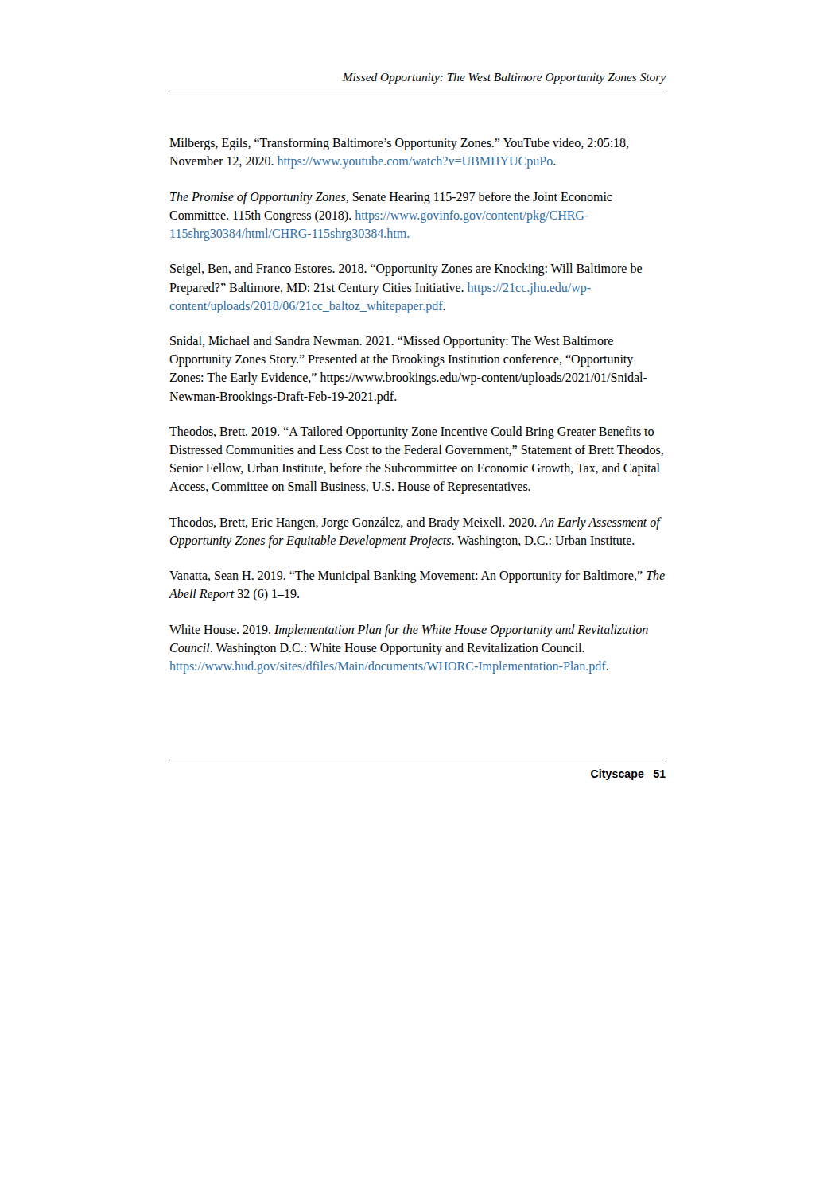Missed Opportunity: The West Baltimore Opportunity Zones Story
Milbergs, Egils, “Transforming Baltimore’s Opportunity Zones.” YouTube video, 2:05:18, November 12, 2020. https://www.youtube.com/watch?v=UBMHYUCpuPo.
The Promise of Opportunity Zones, Senate Hearing 115-297 before the Joint Economic Committee. 115th Congress (2018). https://www.govinfo.gov/content/pkg/CHRG-115shrg30384/html/CHRG-115shrg30384.htm.
Seigel, Ben, and Franco Estores. 2018. “Opportunity Zones are Knocking: Will Baltimore be Prepared?” Baltimore, MD: 21st Century Cities Initiative. https://21cc.jhu.edu/wp-content/uploads/2018/06/21cc_baltoz_whitepaper.pdf.
Snidal, Michael and Sandra Newman. 2021. “Missed Opportunity: The West Baltimore Opportunity Zones Story.” Presented at the Brookings Institution conference, “Opportunity Zones: The Early Evidence,” https://www.brookings.edu/wp-content/uploads/2021/01/Snidal-Newman-Brookings-Draft-Feb-19-2021.pdf.
Theodos, Brett. 2019. “A Tailored Opportunity Zone Incentive Could Bring Greater Benefits to Distressed Communities and Less Cost to the Federal Government,” Statement of Brett Theodos, Senior Fellow, Urban Institute, before the Subcommittee on Economic Growth, Tax, and Capital Access, Committee on Small Business, U.S. House of Representatives.
Theodos, Brett, Eric Hangen, Jorge González, and Brady Meixell. 2020. An Early Assessment of Opportunity Zones for Equitable Development Projects. Washington, D.C.: Urban Institute.
Vanatta, Sean H. 2019. “The Municipal Banking Movement: An Opportunity for Baltimore,” The Abell Report 32 (6) 1–19.
White House. 2019. Implementation Plan for the White House Opportunity and Revitalization Council. Washington D.C.: White House Opportunity and Revitalization Council. https://www.hud.gov/sites/dfiles/Main/documents/WHORC-Implementation-Plan.pdf.
Cityscape 51